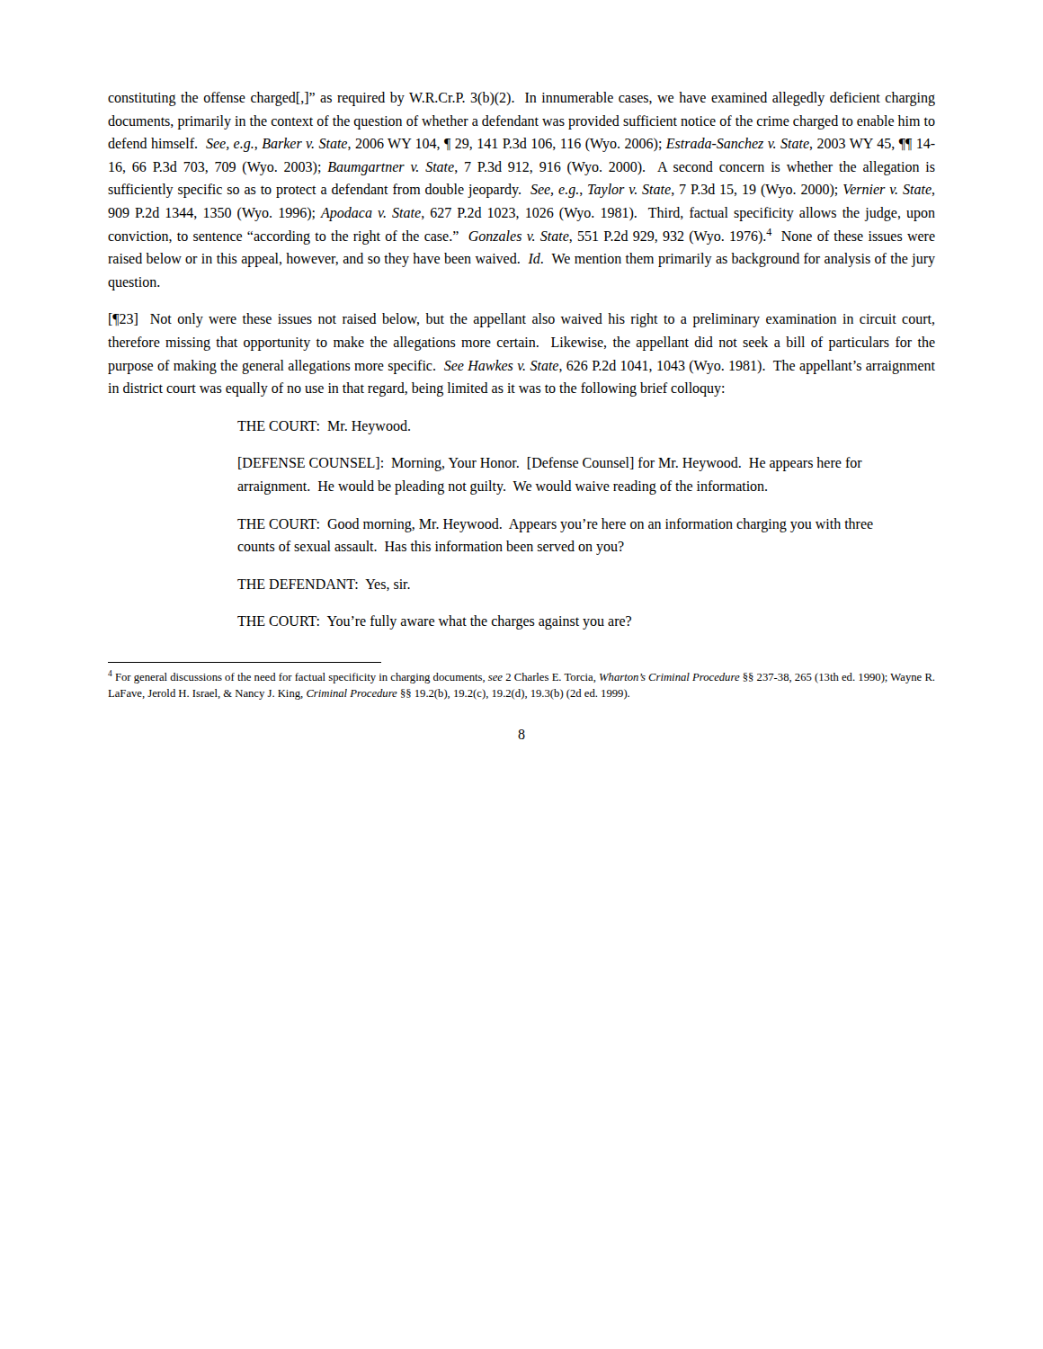constituting the offense charged[,]” as required by W.R.Cr.P. 3(b)(2). In innumerable cases, we have examined allegedly deficient charging documents, primarily in the context of the question of whether a defendant was provided sufficient notice of the crime charged to enable him to defend himself. See, e.g., Barker v. State, 2006 WY 104, ¶ 29, 141 P.3d 106, 116 (Wyo. 2006); Estrada-Sanchez v. State, 2003 WY 45, ¶¶ 14-16, 66 P.3d 703, 709 (Wyo. 2003); Baumgartner v. State, 7 P.3d 912, 916 (Wyo. 2000). A second concern is whether the allegation is sufficiently specific so as to protect a defendant from double jeopardy. See, e.g., Taylor v. State, 7 P.3d 15, 19 (Wyo. 2000); Vernier v. State, 909 P.2d 1344, 1350 (Wyo. 1996); Apodaca v. State, 627 P.2d 1023, 1026 (Wyo. 1981). Third, factual specificity allows the judge, upon conviction, to sentence “according to the right of the case.” Gonzales v. State, 551 P.2d 929, 932 (Wyo. 1976).4 None of these issues were raised below or in this appeal, however, and so they have been waived. Id. We mention them primarily as background for analysis of the jury question.
[¶23] Not only were these issues not raised below, but the appellant also waived his right to a preliminary examination in circuit court, therefore missing that opportunity to make the allegations more certain. Likewise, the appellant did not seek a bill of particulars for the purpose of making the general allegations more specific. See Hawkes v. State, 626 P.2d 1041, 1043 (Wyo. 1981). The appellant’s arraignment in district court was equally of no use in that regard, being limited as it was to the following brief colloquy:
THE COURT: Mr. Heywood.
[DEFENSE COUNSEL]: Morning, Your Honor. [Defense Counsel] for Mr. Heywood. He appears here for arraignment. He would be pleading not guilty. We would waive reading of the information.
THE COURT: Good morning, Mr. Heywood. Appears you’re here on an information charging you with three counts of sexual assault. Has this information been served on you?
THE DEFENDANT: Yes, sir.
THE COURT: You’re fully aware what the charges against you are?
4 For general discussions of the need for factual specificity in charging documents, see 2 Charles E. Torcia, Wharton’s Criminal Procedure §§ 237-38, 265 (13th ed. 1990); Wayne R. LaFave, Jerold H. Israel, & Nancy J. King, Criminal Procedure §§ 19.2(b), 19.2(c), 19.2(d), 19.3(b) (2d ed. 1999).
8